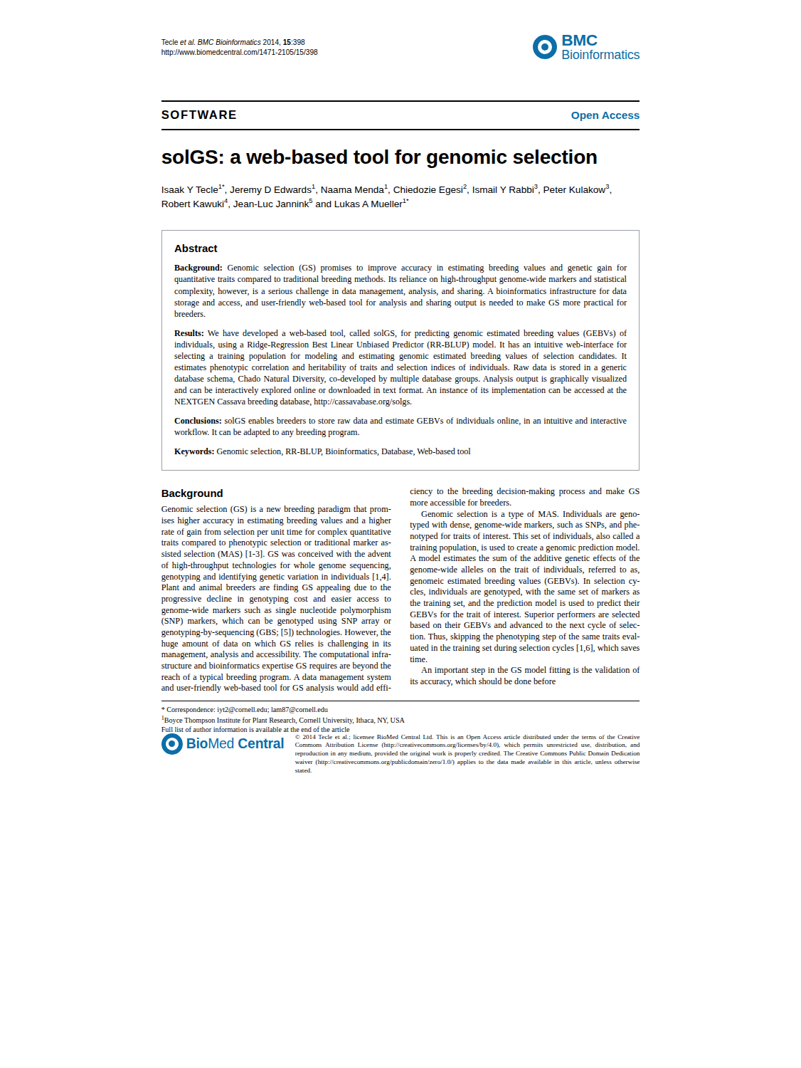Tecle et al. BMC Bioinformatics 2014, 15:398
http://www.biomedcentral.com/1471-2105/15/398
BMC Bioinformatics
SOFTWARE
Open Access
solGS: a web-based tool for genomic selection
Isaak Y Tecle1*, Jeremy D Edwards1, Naama Menda1, Chiedozie Egesi2, Ismail Y Rabbi3, Peter Kulakow3,
Robert Kawuki4, Jean-Luc Jannink5 and Lukas A Mueller1*
Abstract
Background: Genomic selection (GS) promises to improve accuracy in estimating breeding values and genetic gain for quantitative traits compared to traditional breeding methods. Its reliance on high-throughput genome-wide markers and statistical complexity, however, is a serious challenge in data management, analysis, and sharing. A bioinformatics infrastructure for data storage and access, and user-friendly web-based tool for analysis and sharing output is needed to make GS more practical for breeders.
Results: We have developed a web-based tool, called solGS, for predicting genomic estimated breeding values (GEBVs) of individuals, using a Ridge-Regression Best Linear Unbiased Predictor (RR-BLUP) model. It has an intuitive web-interface for selecting a training population for modeling and estimating genomic estimated breeding values of selection candidates. It estimates phenotypic correlation and heritability of traits and selection indices of individuals. Raw data is stored in a generic database schema, Chado Natural Diversity, co-developed by multiple database groups. Analysis output is graphically visualized and can be interactively explored online or downloaded in text format. An instance of its implementation can be accessed at the NEXTGEN Cassava breeding database, http://cassavabase.org/solgs.
Conclusions: solGS enables breeders to store raw data and estimate GEBVs of individuals online, in an intuitive and interactive workflow. It can be adapted to any breeding program.
Keywords: Genomic selection, RR-BLUP, Bioinformatics, Database, Web-based tool
Background
Genomic selection (GS) is a new breeding paradigm that promises higher accuracy in estimating breeding values and a higher rate of gain from selection per unit time for complex quantitative traits compared to phenotypic selection or traditional marker assisted selection (MAS) [1-3]. GS was conceived with the advent of high-throughput technologies for whole genome sequencing, genotyping and identifying genetic variation in individuals [1,4]. Plant and animal breeders are finding GS appealing due to the progressive decline in genotyping cost and easier access to genome-wide markers such as single nucleotide polymorphism (SNP) markers, which can be genotyped using SNP array or genotyping-by-sequencing (GBS; [5]) technologies. However, the huge amount of data on which GS relies is challenging in its management, analysis and accessibility. The computational infrastructure and bioinformatics expertise GS requires are beyond the reach of a typical breeding program. A data management system and user-friendly web-based tool for GS analysis would add efficiency to the breeding decision-making process and make GS more accessible for breeders.
Genomic selection is a type of MAS. Individuals are genotyped with dense, genome-wide markers, such as SNPs, and phenotyped for traits of interest. This set of individuals, also called a training population, is used to create a genomic prediction model. A model estimates the sum of the additive genetic effects of the genome-wide alleles on the trait of individuals, referred to as, genomeic estimated breeding values (GEBVs). In selection cycles, individuals are genotyped, with the same set of markers as the training set, and the prediction model is used to predict their GEBVs for the trait of interest. Superior performers are selected based on their GEBVs and advanced to the next cycle of selection. Thus, skipping the phenotyping step of the same traits evaluated in the training set during selection cycles [1,6], which saves time.
An important step in the GS model fitting is the validation of its accuracy, which should be done before
* Correspondence: iyt2@cornell.edu; lam87@cornell.edu
1Boyce Thompson Institute for Plant Research, Cornell University, Ithaca, NY, USA
Full list of author information is available at the end of the article
BioMed Central
© 2014 Tecle et al.; licensee BioMed Central Ltd. This is an Open Access article distributed under the terms of the Creative Commons Attribution License (http://creativecommons.org/licenses/by/4.0), which permits unrestricted use, distribution, and reproduction in any medium, provided the original work is properly credited. The Creative Commons Public Domain Dedication waiver (http://creativecommons.org/publicdomain/zero/1.0/) applies to the data made available in this article, unless otherwise stated.